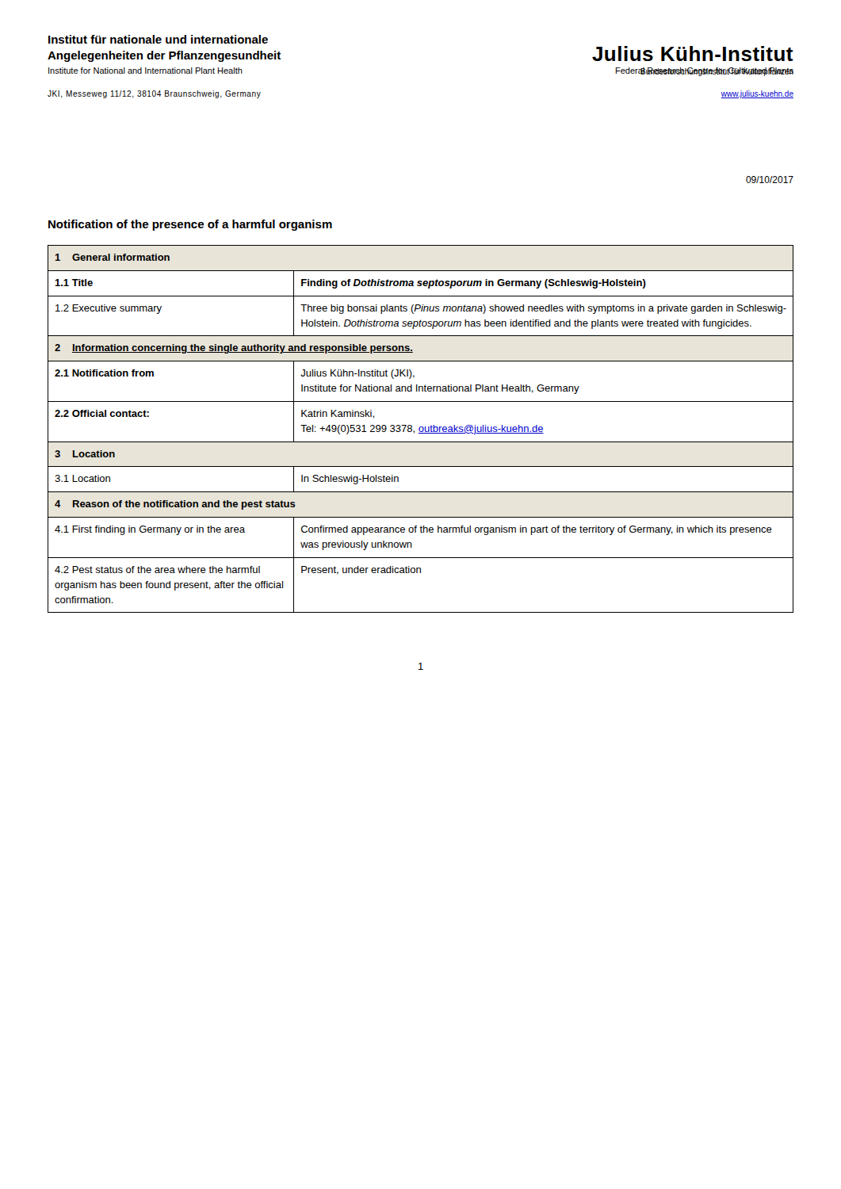Julius Kühn-Institut
Bundesforschungsinstitut für Kulturpflanzen
Institut für nationale und internationale
Angelegenheiten der Pflanzengesundheit
Institute for National and International Plant Health Federal Research Centre for Cultivated Plants
JKI, Messeweg 11/12, 38104 Braunschweig, Germany www.julius-kuehn.de
09/10/2017
Notification of the presence of a harmful organism
| 1 General information |
| 1.1 Title | Finding of Dothistroma septosporum in Germany (Schleswig-Holstein) |
| 1.2 Executive summary | Three big bonsai plants ( Pinus montana ) showed needles with symptoms in a private garden in Schleswig-Holstein. Dothistroma septosporum has been identified and the plants were treated with fungicides. |
| 2 Information concerning the single authority and responsible persons. |
| 2.1 Notification from | Julius Kühn-Institut (JKI), Institute for National and International Plant Health, Germany |
| 2.2 Official contact: | Katrin Kaminski, Tel: +49(0)531 299 3378, outbreaks@julius-kuehn.de |
| 3 Location |
| 3.1 Location | In Schleswig-Holstein |
| 4 Reason of the notification and the pest status |
| 4.1 First finding in Germany or in the area | Confirmed appearance of the harmful organism in part of the territory of Germany, in which its presence was previously unknown |
| 4.2 Pest status of the area where the harmful organism has been found present, after the official confirmation. | Present, under eradication |
1